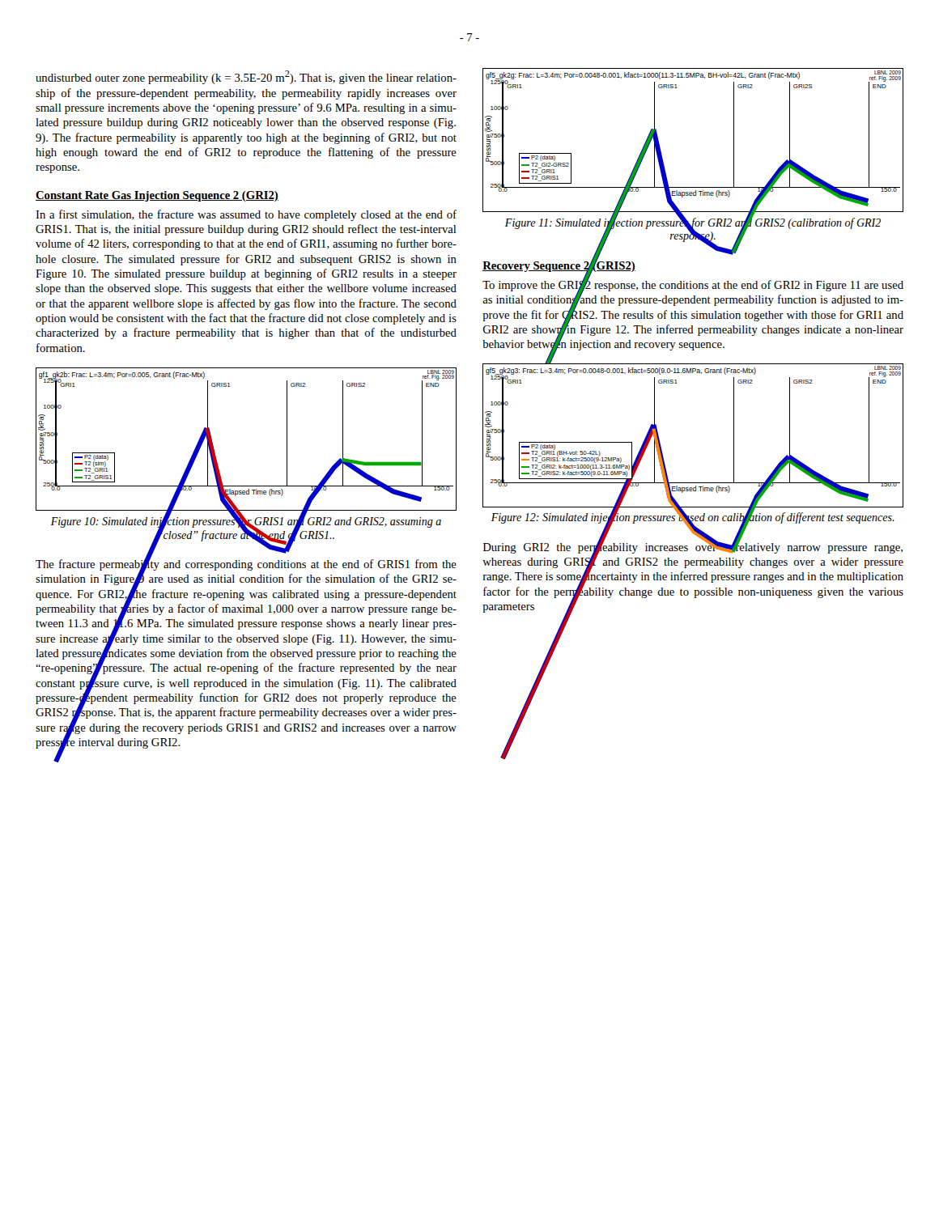- 7 -
undisturbed outer zone permeability (k = 3.5E-20 m2). That is, given the linear relationship of the pressure-dependent permeability, the permeability rapidly increases over small pressure increments above the ‘opening pressure’ of 9.6 MPa. resulting in a simulated pressure buildup during GRI2 noticeably lower than the observed response (Fig. 9). The fracture permeability is apparently too high at the beginning of GRI2, but not high enough toward the end of GRI2 to reproduce the flattening of the pressure response.
Constant Rate Gas Injection Sequence 2 (GRI2)
In a first simulation, the fracture was assumed to have completely closed at the end of GRIS1. That is, the initial pressure buildup during GRI2 should reflect the test-interval volume of 42 liters, corresponding to that at the end of GRI1, assuming no further borehole closure. The simulated pressure for GRI2 and subsequent GRIS2 is shown in Figure 10. The simulated pressure buildup at beginning of GRI2 results in a steeper slope than the observed slope. This suggests that either the wellbore volume increased or that the apparent wellbore slope is affected by gas flow into the fracture. The second option would be consistent with the fact that the fracture did not close completely and is characterized by a fracture permeability that is higher than that of the undisturbed formation.
gf1_gk2b: Frac: L=3.4m; Por=0.005, Grant (Frac-Mtx)
LBNL 2009
ref. Fig. 2009
Pressure (kPa) 12500 10000 7500 5000 2500 0.0 50.0 100.0 150.0 GRI1 GRIS1 GRI2 GRIS2 END
P2 (data)
T2 (sim)
T2_GRI1
T2_GRIS1
Elapsed Time (hrs)
Figure 10: Simulated injection pressures for GRIS1 and GRI2 and GRIS2, assuming a “closed” fracture at the end of GRIS1..
The fracture permeability and corresponding conditions at the end of GRIS1 from the simulation in Figure 9 are used as initial condition for the simulation of the GRI2 sequence. For GRI2, the fracture re-opening was calibrated using a pressure-dependent permeability that varies by a factor of maximal 1,000 over a narrow pressure range between 11.3 and 11.6 MPa. The simulated pressure response shows a nearly linear pressure increase at early time similar to the observed slope (Fig. 11). However, the simulated pressure indicates some deviation from the observed pressure prior to reaching the “re-opening” pressure. The actual re-opening of the fracture represented by the near constant pressure curve, is well reproduced in the simulation (Fig. 11). The calibrated pressure-dependent permeability function for GRI2 does not properly reproduce the GRIS2 response. That is, the apparent fracture permeability decreases over a wider pressure range during the recovery periods GRIS1 and GRIS2 and increases over a narrow pressure interval during GRI2.
gf5_gk2g: Frac: L=3.4m; Por=0.0048-0.001, kfact=1000(11.3-11.5MPa, BH-vol=42L, Grant (Frac-Mtx)
LBNL 2009
ref. Fig. 2009
Pressure (kPa) 12500 10000 7500 5000 2500 0.0 50.0 100.0 150.0 GRI1 GRIS1 GRI2 GRI2S END
P2 (data)
T2_GI2-GRS2
T2_GRI1
T2_GRIS1
Elapsed Time (hrs)
Figure 11: Simulated injection pressures for GRI2 and GRIS2 (calibration of GRI2 response).
Recovery Sequence 2 (GRIS2)
To improve the GRIS2 response, the conditions at the end of GRI2 in Figure 11 are used as initial conditions and the pressure-dependent permeability function is adjusted to improve the fit for GRIS2. The results of this simulation together with those for GRI1 and GRI2 are shown in Figure 12. The inferred permeability changes indicate a non-linear behavior between injection and recovery sequence.
gf5_gk2g3: Frac: L=3.4m; Por=0.0048-0.001, kfact=500(9.0-11.6MPa, Grant (Frac-Mtx)
LBNL 2009
ref. Fig. 2009
Pressure (kPa) 12500 10000 7500 5000 2500 0.0 50.0 100.0 150.0 GRI1 GRIS1 GRI2 GRIS2 END
P2 (data)
T2_GRI1 (BH-vol: 50-42L)
T2_GRIS1: k-fact=2500(9-12MPa)
T2_GRI2: k-fact=1000(11.3-11.6MPa)
T2_GRIS2: k-fact=500(9.0-11.6MPa)
Elapsed Time (hrs)
Figure 12: Simulated injection pressures based on calibration of different test sequences.
During GRI2 the permeability increases over a relatively narrow pressure range, whereas during GRIS1 and GRIS2 the permeability changes over a wider pressure range. There is some uncertainty in the inferred pressure ranges and in the multiplication factor for the permeability change due to possible non-uniqueness given the various parameters